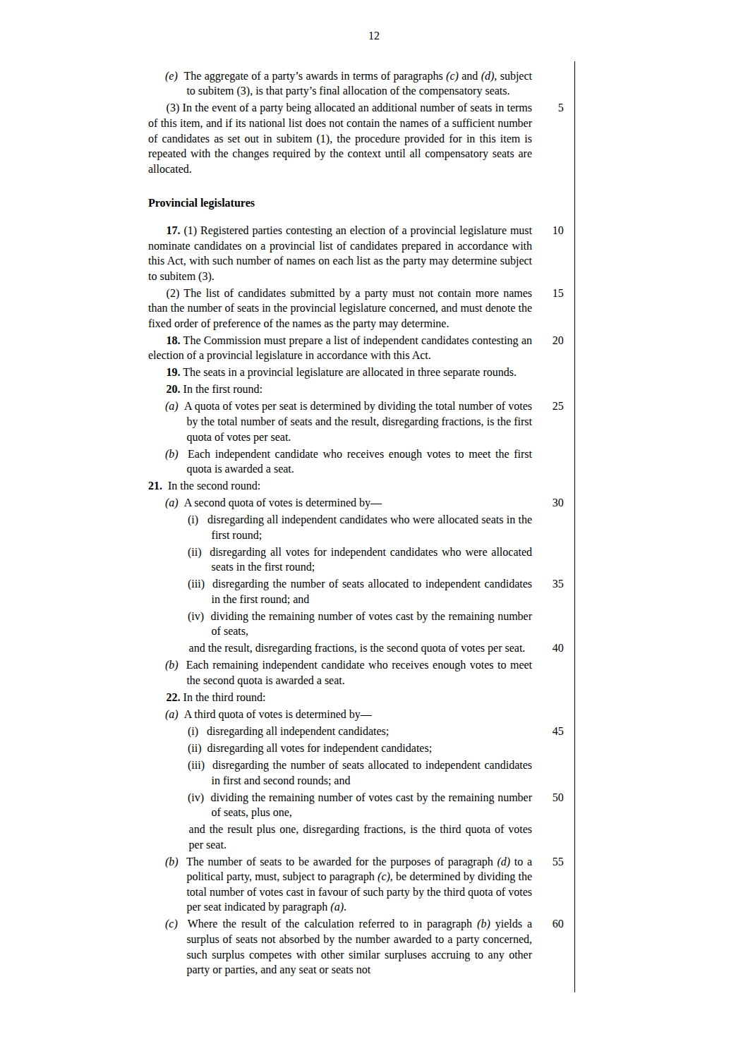12
(e) The aggregate of a party’s awards in terms of paragraphs (c) and (d), subject to subitem (3), is that party’s final allocation of the compensatory seats.
(3) In the event of a party being allocated an additional number of seats in terms of this item, and if its national list does not contain the names of a sufficient number of candidates as set out in subitem (1), the procedure provided for in this item is repeated with the changes required by the context until all compensatory seats are allocated.
5
Provincial legislatures
17. (1) Registered parties contesting an election of a provincial legislature must nominate candidates on a provincial list of candidates prepared in accordance with this Act, with such number of names on each list as the party may determine subject to subitem (3).
10
(2) The list of candidates submitted by a party must not contain more names than the number of seats in the provincial legislature concerned, and must denote the fixed order of preference of the names as the party may determine.
15
18. The Commission must prepare a list of independent candidates contesting an election of a provincial legislature in accordance with this Act.
20
19. The seats in a provincial legislature are allocated in three separate rounds.
20. In the first round:
(a) A quota of votes per seat is determined by dividing the total number of votes by the total number of seats and the result, disregarding fractions, is the first quota of votes per seat.
25
(b) Each independent candidate who receives enough votes to meet the first quota is awarded a seat.
21. In the second round:
(a) A second quota of votes is determined by—
30
(i) disregarding all independent candidates who were allocated seats in the first round;
(ii) disregarding all votes for independent candidates who were allocated seats in the first round;
(iii) disregarding the number of seats allocated to independent candidates in the first round; and
35
(iv) dividing the remaining number of votes cast by the remaining number of seats,
and the result, disregarding fractions, is the second quota of votes per seat.
40
(b) Each remaining independent candidate who receives enough votes to meet the second quota is awarded a seat.
22. In the third round:
(a) A third quota of votes is determined by—
(i) disregarding all independent candidates;
45
(ii) disregarding all votes for independent candidates;
(iii) disregarding the number of seats allocated to independent candidates in first and second rounds; and
(iv) dividing the remaining number of votes cast by the remaining number of seats, plus one,
50
and the result plus one, disregarding fractions, is the third quota of votes per seat.
(b) The number of seats to be awarded for the purposes of paragraph (d) to a political party, must, subject to paragraph (c), be determined by dividing the total number of votes cast in favour of such party by the third quota of votes per seat indicated by paragraph (a).
55
(c) Where the result of the calculation referred to in paragraph (b) yields a surplus of seats not absorbed by the number awarded to a party concerned, such surplus competes with other similar surpluses accruing to any other party or parties, and any seat or seats not
60